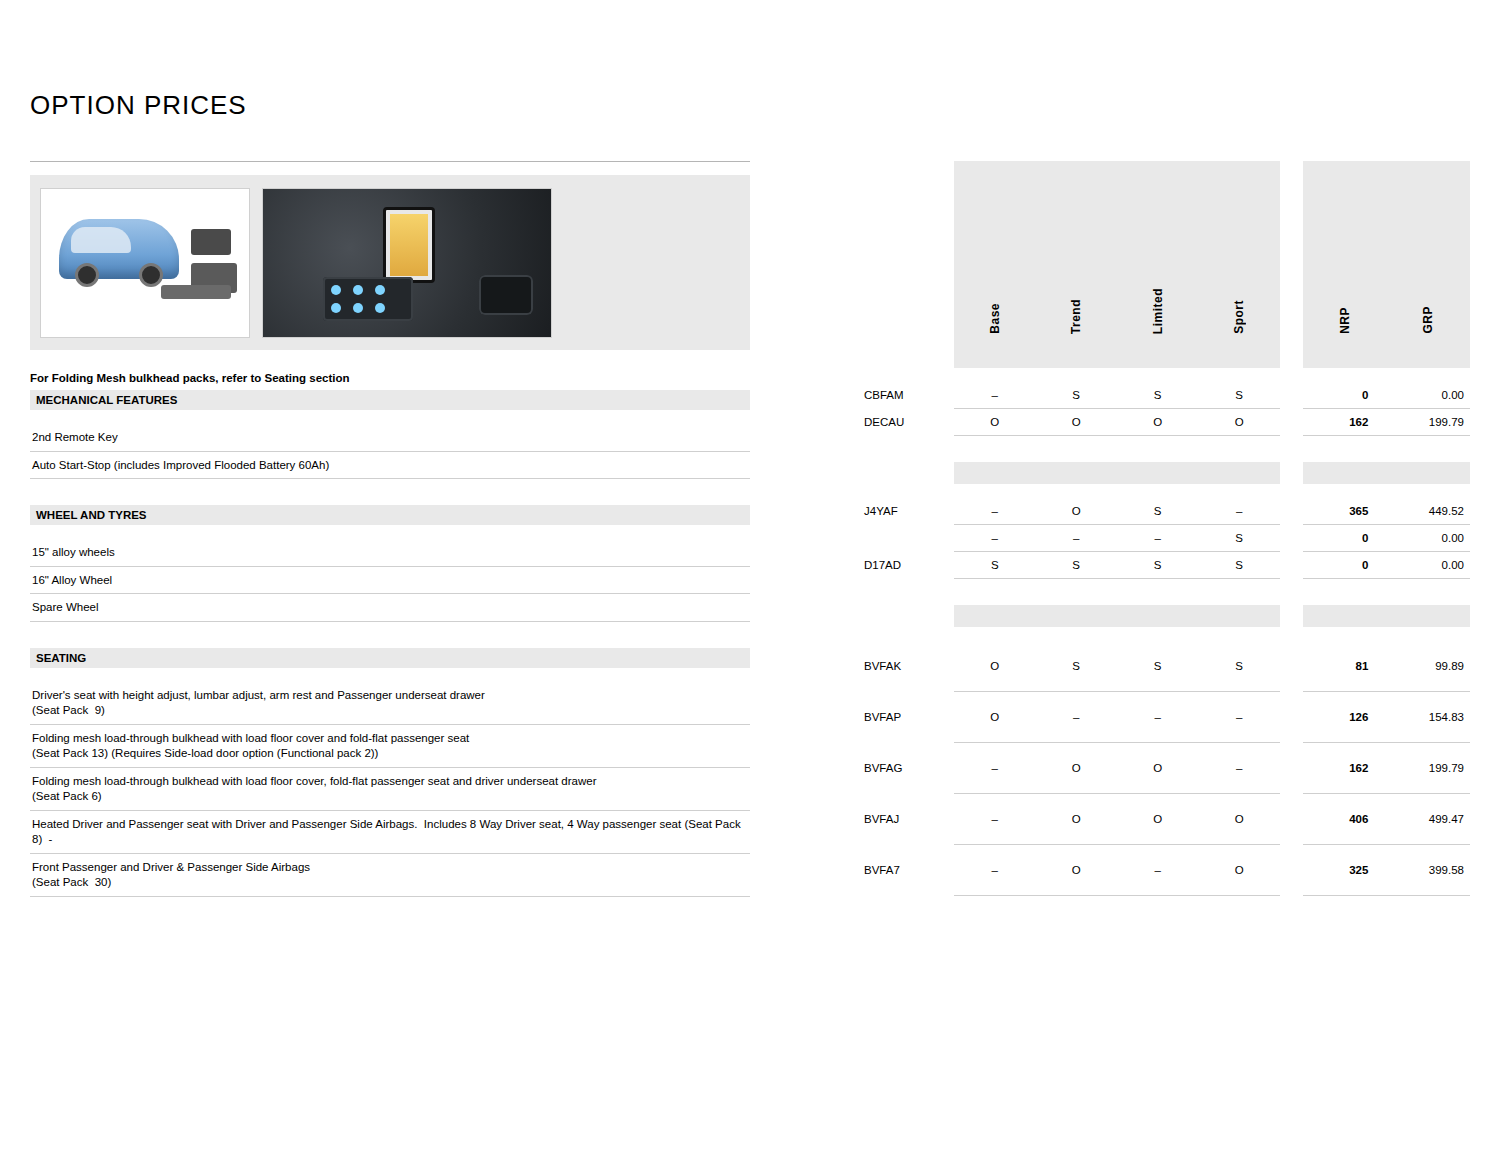OPTION PRICES
For Folding Mesh bulkhead packs, refer to Seating section
MECHANICAL FEATURES
2nd Remote Key
Auto Start-Stop (includes Improved Flooded Battery 60Ah)
WHEEL AND TYRES
15" alloy wheels
16" Alloy Wheel
Spare Wheel
SEATING
Driver's seat with height adjust, lumbar adjust, arm rest and Passenger underseat drawer
(Seat Pack 9)
Folding mesh load-through bulkhead with load floor cover and fold-flat passenger seat
(Seat Pack 13) (Requires Side-load door option (Functional pack 2))
Folding mesh load-through bulkhead with load floor cover, fold-flat passenger seat and driver underseat drawer
(Seat Pack 6)
Heated Driver and Passenger seat with Driver and Passenger Side Airbags. Includes 8 Way Driver seat, 4 Way passenger seat (Seat Pack 8) -
Front Passenger and Driver & Passenger Side Airbags
(Seat Pack 30)
| | Base | Trend | Limited | Sport | | NRP | GRP |
| CBFAM | – | S | S | S | | 0 | 0.00 |
| DECAU | O | O | O | O | | 162 | 199.79 |
| J4YAF | – | O | S | – | | 365 | 449.52 |
| | – | – | – | S | | 0 | 0.00 |
| D17AD | S | S | S | S | | 0 | 0.00 |
| BVFAK | O | S | S | S | | 81 | 99.89 |
| BVFAP | O | – | – | – | | 126 | 154.83 |
| BVFAG | – | O | O | – | | 162 | 199.79 |
| BVFAJ | – | O | O | O | | 406 | 499.47 |
| BVFA7 | – | O | – | O | | 325 | 399.58 |